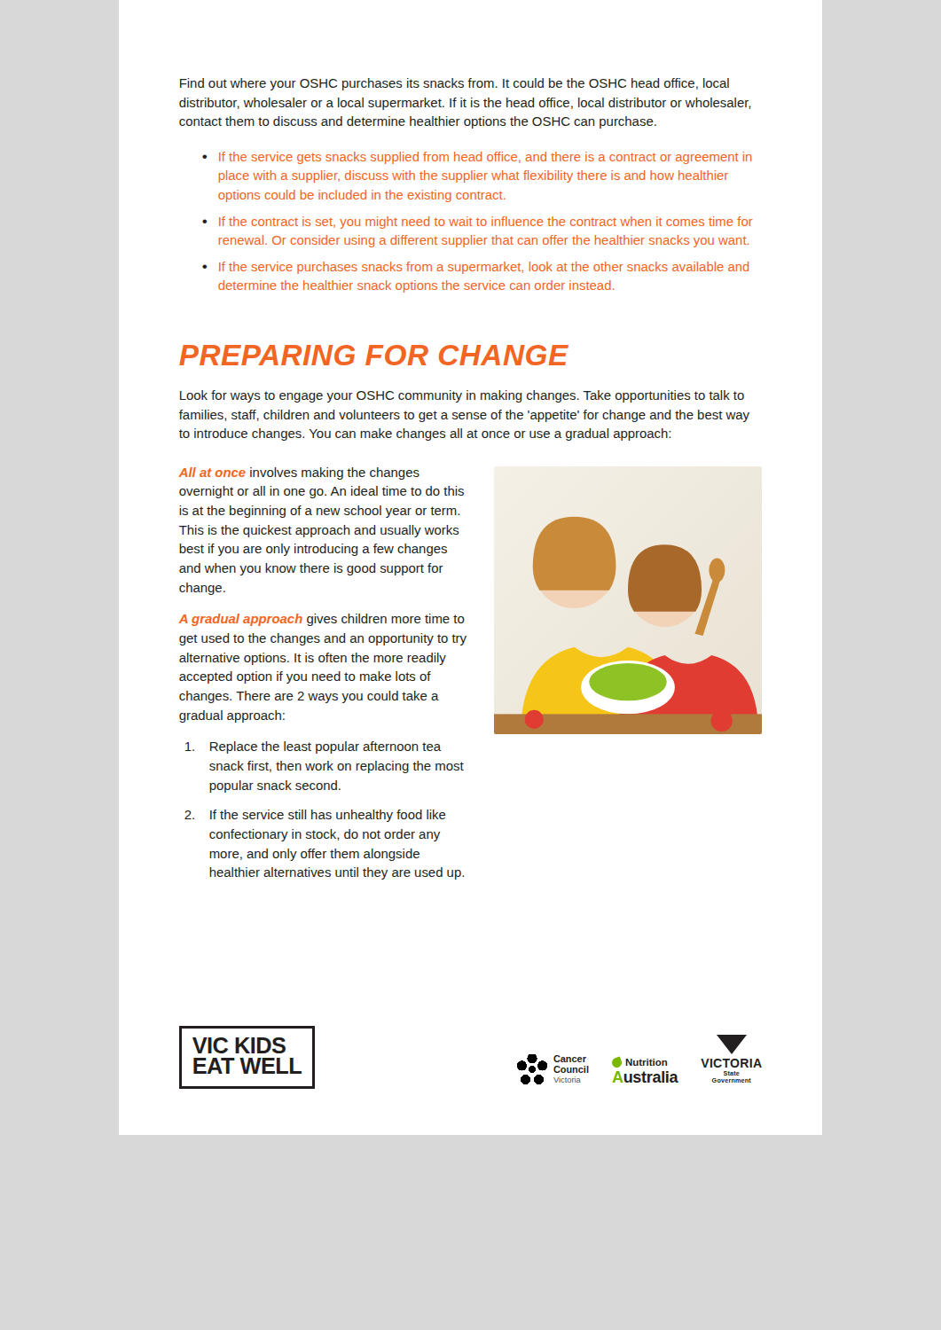Find out where your OSHC purchases its snacks from. It could be the OSHC head office, local distributor, wholesaler or a local supermarket. If it is the head office, local distributor or wholesaler, contact them to discuss and determine healthier options the OSHC can purchase.
If the service gets snacks supplied from head office, and there is a contract or agreement in place with a supplier, discuss with the supplier what flexibility there is and how healthier options could be included in the existing contract.
If the contract is set, you might need to wait to influence the contract when it comes time for renewal. Or consider using a different supplier that can offer the healthier snacks you want.
If the service purchases snacks from a supermarket, look at the other snacks available and determine the healthier snack options the service can order instead.
Preparing for change
Look for ways to engage your OSHC community in making changes. Take opportunities to talk to families, staff, children and volunteers to get a sense of the 'appetite' for change and the best way to introduce changes. You can make changes all at once or use a gradual approach:
All at once involves making the changes overnight or all in one go. An ideal time to do this is at the beginning of a new school year or term. This is the quickest approach and usually works best if you are only introducing a few changes and when you know there is good support for change.
A gradual approach gives children more time to get used to the changes and an opportunity to try alternative options. It is often the more readily accepted option if you need to make lots of changes. There are 2 ways you could take a gradual approach:
Replace the least popular afternoon tea snack first, then work on replacing the most popular snack second.
If the service still has unhealthy food like confectionary in stock, do not order any more, and only offer them alongside healthier alternatives until they are used up.
Vic Kids Eat Well
Cancer
Council Victoria
Nutrition
Australia
VICTORIA
State
Government